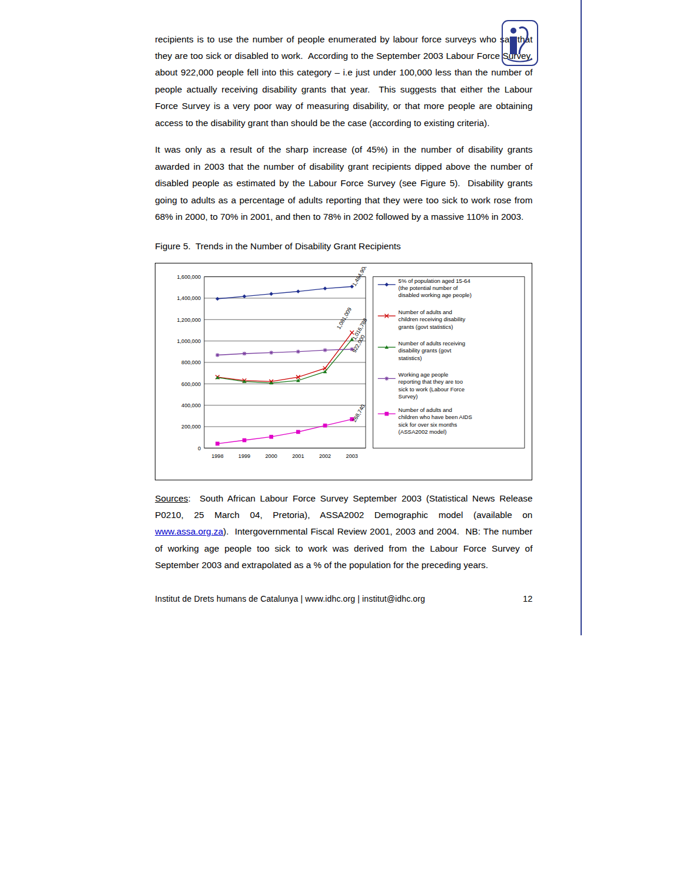recipients is to use the number of people enumerated by labour force surveys who say that they are too sick or disabled to work. According to the September 2003 Labour Force Survey, about 922,000 people fell into this category – i.e just under 100,000 less than the number of people actually receiving disability grants that year. This suggests that either the Labour Force Survey is a very poor way of measuring disability, or that more people are obtaining access to the disability grant than should be the case (according to existing criteria).
It was only as a result of the sharp increase (of 45%) in the number of disability grants awarded in 2003 that the number of disability grant recipients dipped above the number of disabled people as estimated by the Labour Force Survey (see Figure 5). Disability grants going to adults as a percentage of adults reporting that they were too sick to work rose from 68% in 2000, to 70% in 2001, and then to 78% in 2002 followed by a massive 110% in 2003.
Figure 5. Trends in the Number of Disability Grant Recipients
1,600,000 1,400,000 1,200,000 1,000,000 800,000 600,000 400,000 200,000 0 1998 1999 2000 2001 2002 2003 1,484,900 1,081,009 1,016,788 922,000 268,740 5% of population aged 15-64 (the potential number of disabled working age people) Number of adults and children receiving disability grants (govt statistics) Number of adults receiving disability grants (govt statistics) Working age people reporting that they are too sick to work (Labour Force Survey) Number of adults and children who have been AIDS sick for over six months (ASSA2002 model)
Sources: South African Labour Force Survey September 2003 (Statistical News Release P0210, 25 March 04, Pretoria), ASSA2002 Demographic model (available on www.assa.org.za). Intergovernmental Fiscal Review 2001, 2003 and 2004. NB: The number of working age people too sick to work was derived from the Labour Force Survey of September 2003 and extrapolated as a % of the population for the preceding years.
Institut de Drets humans de Catalunya | www.idhc.org | institut@idhc.org 12